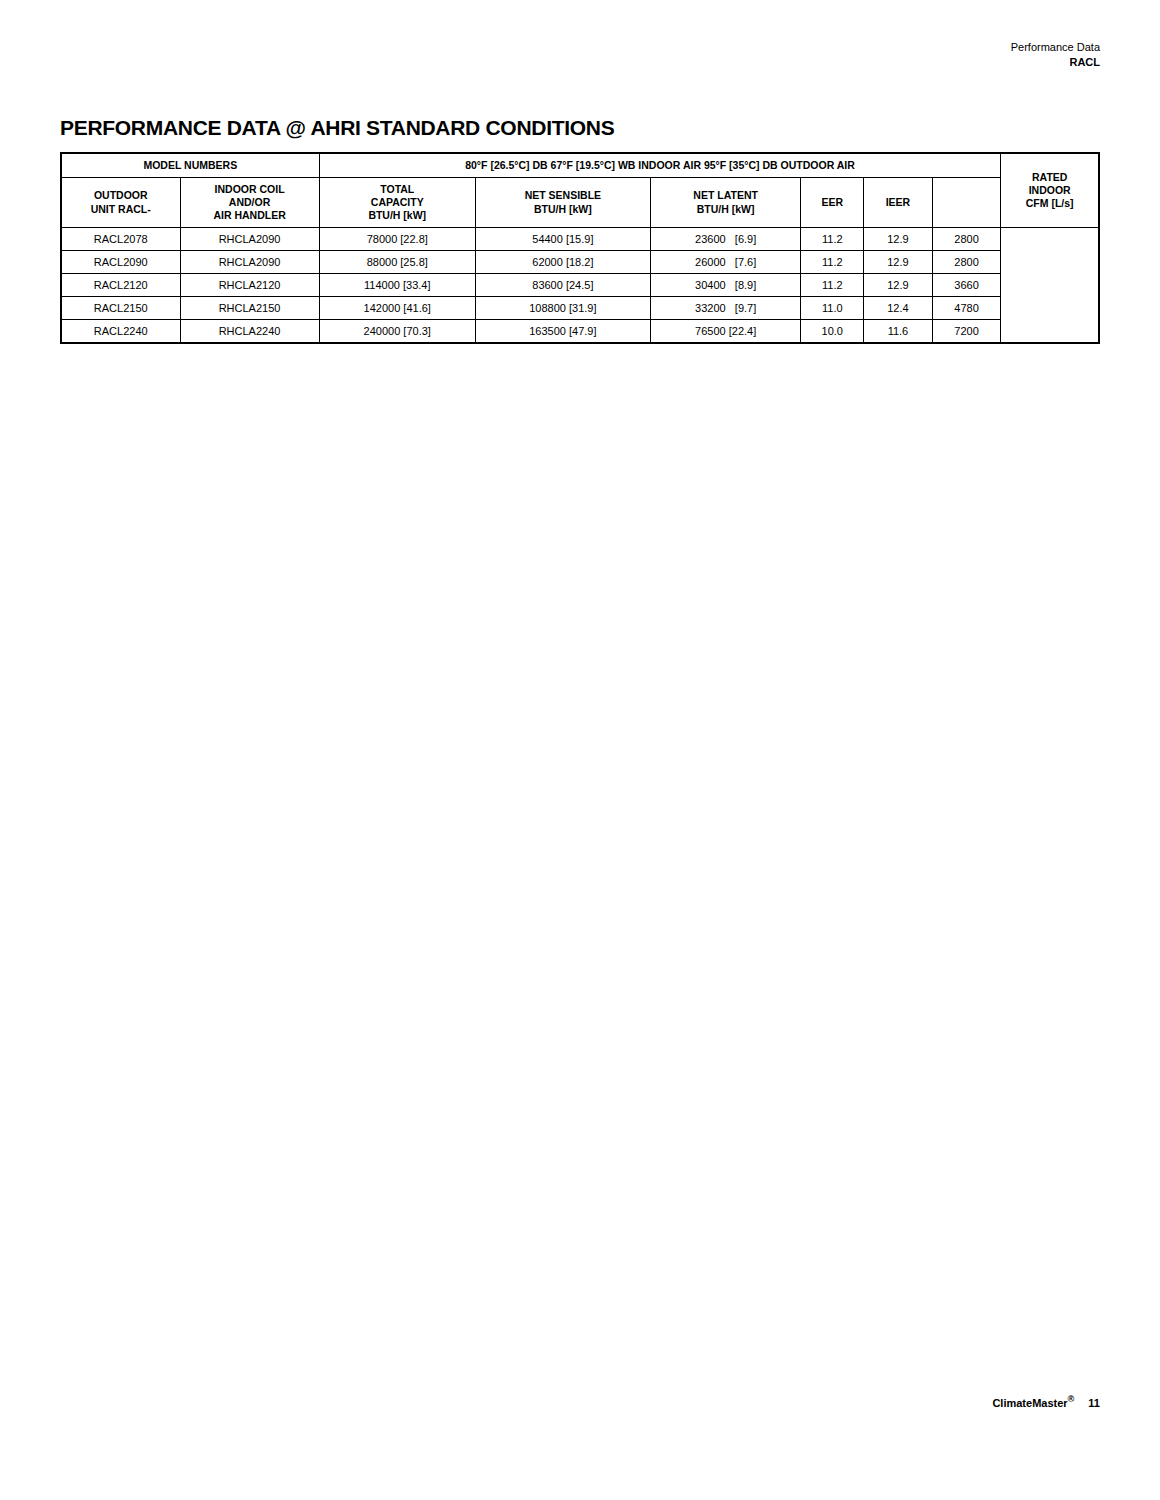Performance Data
RACL
PERFORMANCE DATA @ AHRI STANDARD CONDITIONS
| MODEL NUMBERS | 80°F [26.5°C] DB 67°F [19.5°C] WB INDOOR AIR 95°F [35°C] DB OUTDOOR AIR | RATED INDOOR CFM [L/s] |
| --- | --- | --- |
| OUTDOOR UNIT RACL- | INDOOR COIL AND/OR AIR HANDLER | TOTAL CAPACITY BTU/H [kW] | NET SENSIBLE BTU/H [kW] | NET LATENT BTU/H [kW] | EER | IEER |
| RACL2078 | RHCLA2090 | 78000 [22.8] | 54400 [15.9] | 23600 [6.9] | 11.2 | 12.9 | 2800 |
| RACL2090 | RHCLA2090 | 88000 [25.8] | 62000 [18.2] | 26000 [7.6] | 11.2 | 12.9 | 2800 |
| RACL2120 | RHCLA2120 | 114000 [33.4] | 83600 [24.5] | 30400 [8.9] | 11.2 | 12.9 | 3660 |
| RACL2150 | RHCLA2150 | 142000 [41.6] | 108800 [31.9] | 33200 [9.7] | 11.0 | 12.4 | 4780 |
| RACL2240 | RHCLA2240 | 240000 [70.3] | 163500 [47.9] | 76500 [22.4] | 10.0 | 11.6 | 7200 |
ClimateMaster®11